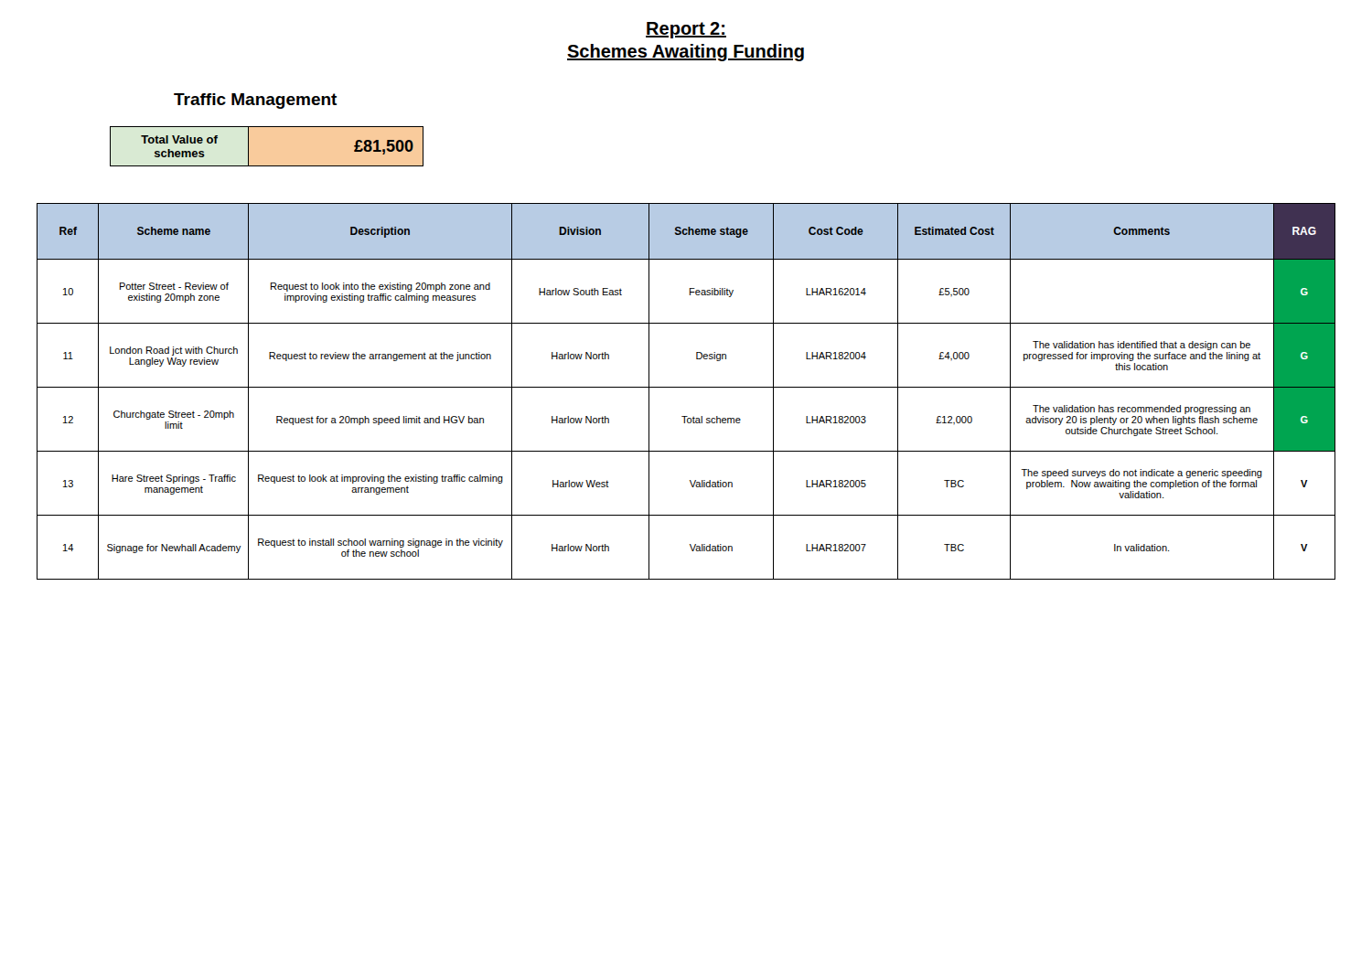Report 2:
Schemes Awaiting Funding
Traffic Management
| Total Value of schemes | £81,500 |
| Ref | Scheme name | Description | Division | Scheme stage | Cost Code | Estimated Cost | Comments | RAG |
| --- | --- | --- | --- | --- | --- | --- | --- | --- |
| 10 | Potter Street - Review of existing 20mph zone | Request to look into the existing 20mph zone and improving existing traffic calming measures | Harlow South East | Feasibility | LHAR162014 | £5,500 | | G |
| 11 | London Road jct with Church Langley Way review | Request to review the arrangement at the junction | Harlow North | Design | LHAR182004 | £4,000 | The validation has identified that a design can be progressed for improving the surface and the lining at this location | G |
| 12 | Churchgate Street - 20mph limit | Request for a 20mph speed limit and HGV ban | Harlow North | Total scheme | LHAR182003 | £12,000 | The validation has recommended progressing an advisory 20 is plenty or 20 when lights flash scheme outside Churchgate Street School. | G |
| 13 | Hare Street Springs - Traffic management | Request to look at improving the existing traffic calming arrangement | Harlow West | Validation | LHAR182005 | TBC | The speed surveys do not indicate a generic speeding problem. Now awaiting the completion of the formal validation. | V |
| 14 | Signage for Newhall Academy | Request to install school warning signage in the vicinity of the new school | Harlow North | Validation | LHAR182007 | TBC | In validation. | V |